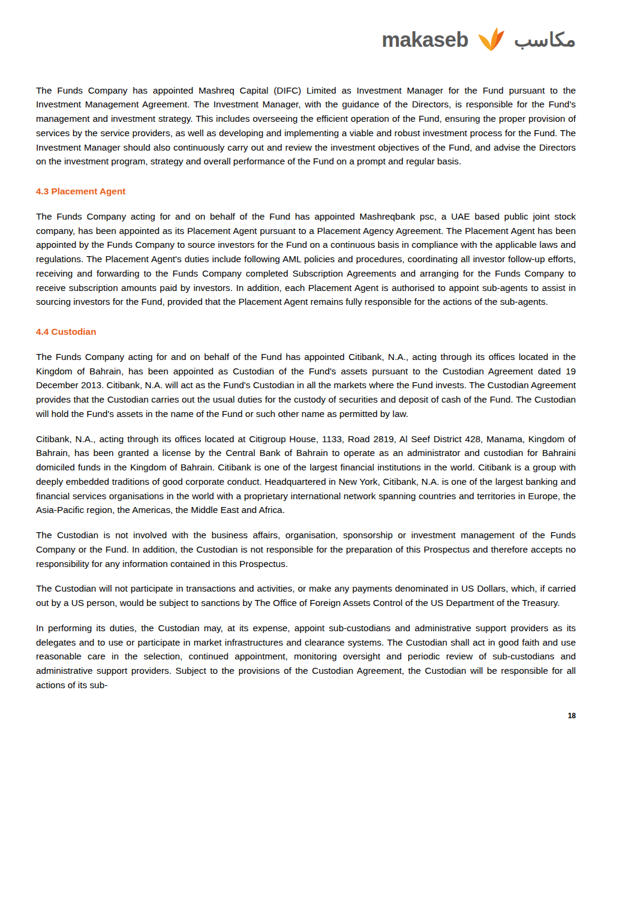makaseb مكاسب
The Funds Company has appointed Mashreq Capital (DIFC) Limited as Investment Manager for the Fund pursuant to the Investment Management Agreement. The Investment Manager, with the guidance of the Directors, is responsible for the Fund's management and investment strategy. This includes overseeing the efficient operation of the Fund, ensuring the proper provision of services by the service providers, as well as developing and implementing a viable and robust investment process for the Fund. The Investment Manager should also continuously carry out and review the investment objectives of the Fund, and advise the Directors on the investment program, strategy and overall performance of the Fund on a prompt and regular basis.
4.3 Placement Agent
The Funds Company acting for and on behalf of the Fund has appointed Mashreqbank psc, a UAE based public joint stock company, has been appointed as its Placement Agent pursuant to a Placement Agency Agreement. The Placement Agent has been appointed by the Funds Company to source investors for the Fund on a continuous basis in compliance with the applicable laws and regulations. The Placement Agent's duties include following AML policies and procedures, coordinating all investor follow-up efforts, receiving and forwarding to the Funds Company completed Subscription Agreements and arranging for the Funds Company to receive subscription amounts paid by investors. In addition, each Placement Agent is authorised to appoint sub-agents to assist in sourcing investors for the Fund, provided that the Placement Agent remains fully responsible for the actions of the sub-agents.
4.4 Custodian
The Funds Company acting for and on behalf of the Fund has appointed Citibank, N.A., acting through its offices located in the Kingdom of Bahrain, has been appointed as Custodian of the Fund's assets pursuant to the Custodian Agreement dated 19 December 2013. Citibank, N.A. will act as the Fund's Custodian in all the markets where the Fund invests. The Custodian Agreement provides that the Custodian carries out the usual duties for the custody of securities and deposit of cash of the Fund. The Custodian will hold the Fund's assets in the name of the Fund or such other name as permitted by law.
Citibank, N.A., acting through its offices located at Citigroup House, 1133, Road 2819, Al Seef District 428, Manama, Kingdom of Bahrain, has been granted a license by the Central Bank of Bahrain to operate as an administrator and custodian for Bahraini domiciled funds in the Kingdom of Bahrain. Citibank is one of the largest financial institutions in the world. Citibank is a group with deeply embedded traditions of good corporate conduct. Headquartered in New York, Citibank, N.A. is one of the largest banking and financial services organisations in the world with a proprietary international network spanning countries and territories in Europe, the Asia-Pacific region, the Americas, the Middle East and Africa.
The Custodian is not involved with the business affairs, organisation, sponsorship or investment management of the Funds Company or the Fund. In addition, the Custodian is not responsible for the preparation of this Prospectus and therefore accepts no responsibility for any information contained in this Prospectus.
The Custodian will not participate in transactions and activities, or make any payments denominated in US Dollars, which, if carried out by a US person, would be subject to sanctions by The Office of Foreign Assets Control of the US Department of the Treasury.
In performing its duties, the Custodian may, at its expense, appoint sub-custodians and administrative support providers as its delegates and to use or participate in market infrastructures and clearance systems. The Custodian shall act in good faith and use reasonable care in the selection, continued appointment, monitoring oversight and periodic review of sub-custodians and administrative support providers. Subject to the provisions of the Custodian Agreement, the Custodian will be responsible for all actions of its sub-
18